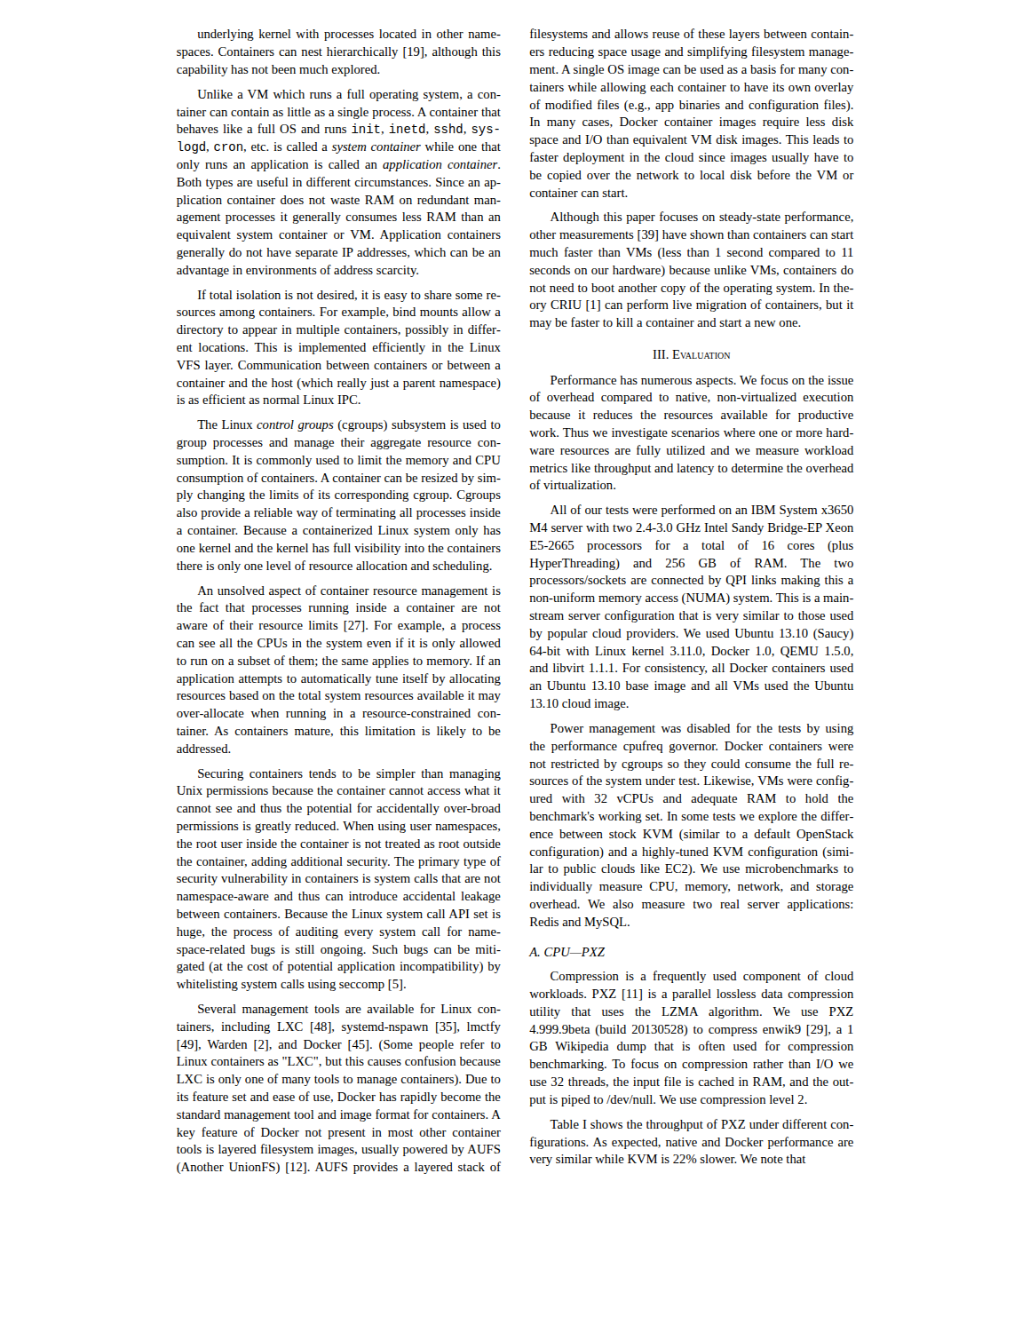underlying kernel with processes located in other namespaces. Containers can nest hierarchically [19], although this capability has not been much explored.
Unlike a VM which runs a full operating system, a container can contain as little as a single process. A container that behaves like a full OS and runs init, inetd, sshd, syslogd, cron, etc. is called a system container while one that only runs an application is called an application container. Both types are useful in different circumstances. Since an application container does not waste RAM on redundant management processes it generally consumes less RAM than an equivalent system container or VM. Application containers generally do not have separate IP addresses, which can be an advantage in environments of address scarcity.
If total isolation is not desired, it is easy to share some resources among containers. For example, bind mounts allow a directory to appear in multiple containers, possibly in different locations. This is implemented efficiently in the Linux VFS layer. Communication between containers or between a container and the host (which really just a parent namespace) is as efficient as normal Linux IPC.
The Linux control groups (cgroups) subsystem is used to group processes and manage their aggregate resource consumption. It is commonly used to limit the memory and CPU consumption of containers. A container can be resized by simply changing the limits of its corresponding cgroup. Cgroups also provide a reliable way of terminating all processes inside a container. Because a containerized Linux system only has one kernel and the kernel has full visibility into the containers there is only one level of resource allocation and scheduling.
An unsolved aspect of container resource management is the fact that processes running inside a container are not aware of their resource limits [27]. For example, a process can see all the CPUs in the system even if it is only allowed to run on a subset of them; the same applies to memory. If an application attempts to automatically tune itself by allocating resources based on the total system resources available it may over-allocate when running in a resource-constrained container. As containers mature, this limitation is likely to be addressed.
Securing containers tends to be simpler than managing Unix permissions because the container cannot access what it cannot see and thus the potential for accidentally over-broad permissions is greatly reduced. When using user namespaces, the root user inside the container is not treated as root outside the container, adding additional security. The primary type of security vulnerability in containers is system calls that are not namespace-aware and thus can introduce accidental leakage between containers. Because the Linux system call API set is huge, the process of auditing every system call for namespace-related bugs is still ongoing. Such bugs can be mitigated (at the cost of potential application incompatibility) by whitelisting system calls using seccomp [5].
Several management tools are available for Linux containers, including LXC [48], systemd-nspawn [35], lmctfy [49], Warden [2], and Docker [45]. (Some people refer to Linux containers as "LXC", but this causes confusion because LXC is only one of many tools to manage containers). Due to its feature set and ease of use, Docker has rapidly become the standard management tool and image format for containers. A key feature of Docker not present in most other container tools is layered filesystem images, usually powered by AUFS (Another UnionFS) [12]. AUFS provides a layered stack of filesystems and allows reuse of these layers between containers reducing space usage and simplifying filesystem management. A single OS image can be used as a basis for many containers while allowing each container to have its own overlay of modified files (e.g., app binaries and configuration files). In many cases, Docker container images require less disk space and I/O than equivalent VM disk images. This leads to faster deployment in the cloud since images usually have to be copied over the network to local disk before the VM or container can start.
Although this paper focuses on steady-state performance, other measurements [39] have shown than containers can start much faster than VMs (less than 1 second compared to 11 seconds on our hardware) because unlike VMs, containers do not need to boot another copy of the operating system. In theory CRIU [1] can perform live migration of containers, but it may be faster to kill a container and start a new one.
III. Evaluation
Performance has numerous aspects. We focus on the issue of overhead compared to native, non-virtualized execution because it reduces the resources available for productive work. Thus we investigate scenarios where one or more hardware resources are fully utilized and we measure workload metrics like throughput and latency to determine the overhead of virtualization.
All of our tests were performed on an IBM System x3650 M4 server with two 2.4-3.0 GHz Intel Sandy Bridge-EP Xeon E5-2665 processors for a total of 16 cores (plus HyperThreading) and 256 GB of RAM. The two processors/sockets are connected by QPI links making this a non-uniform memory access (NUMA) system. This is a mainstream server configuration that is very similar to those used by popular cloud providers. We used Ubuntu 13.10 (Saucy) 64-bit with Linux kernel 3.11.0, Docker 1.0, QEMU 1.5.0, and libvirt 1.1.1. For consistency, all Docker containers used an Ubuntu 13.10 base image and all VMs used the Ubuntu 13.10 cloud image.
Power management was disabled for the tests by using the performance cpufreq governor. Docker containers were not restricted by cgroups so they could consume the full resources of the system under test. Likewise, VMs were configured with 32 vCPUs and adequate RAM to hold the benchmark's working set. In some tests we explore the difference between stock KVM (similar to a default OpenStack configuration) and a highly-tuned KVM configuration (similar to public clouds like EC2). We use microbenchmarks to individually measure CPU, memory, network, and storage overhead. We also measure two real server applications: Redis and MySQL.
A. CPU—PXZ
Compression is a frequently used component of cloud workloads. PXZ [11] is a parallel lossless data compression utility that uses the LZMA algorithm. We use PXZ 4.999.9beta (build 20130528) to compress enwik9 [29], a 1 GB Wikipedia dump that is often used for compression benchmarking. To focus on compression rather than I/O we use 32 threads, the input file is cached in RAM, and the output is piped to /dev/null. We use compression level 2.
Table I shows the throughput of PXZ under different configurations. As expected, native and Docker performance are very similar while KVM is 22% slower. We note that